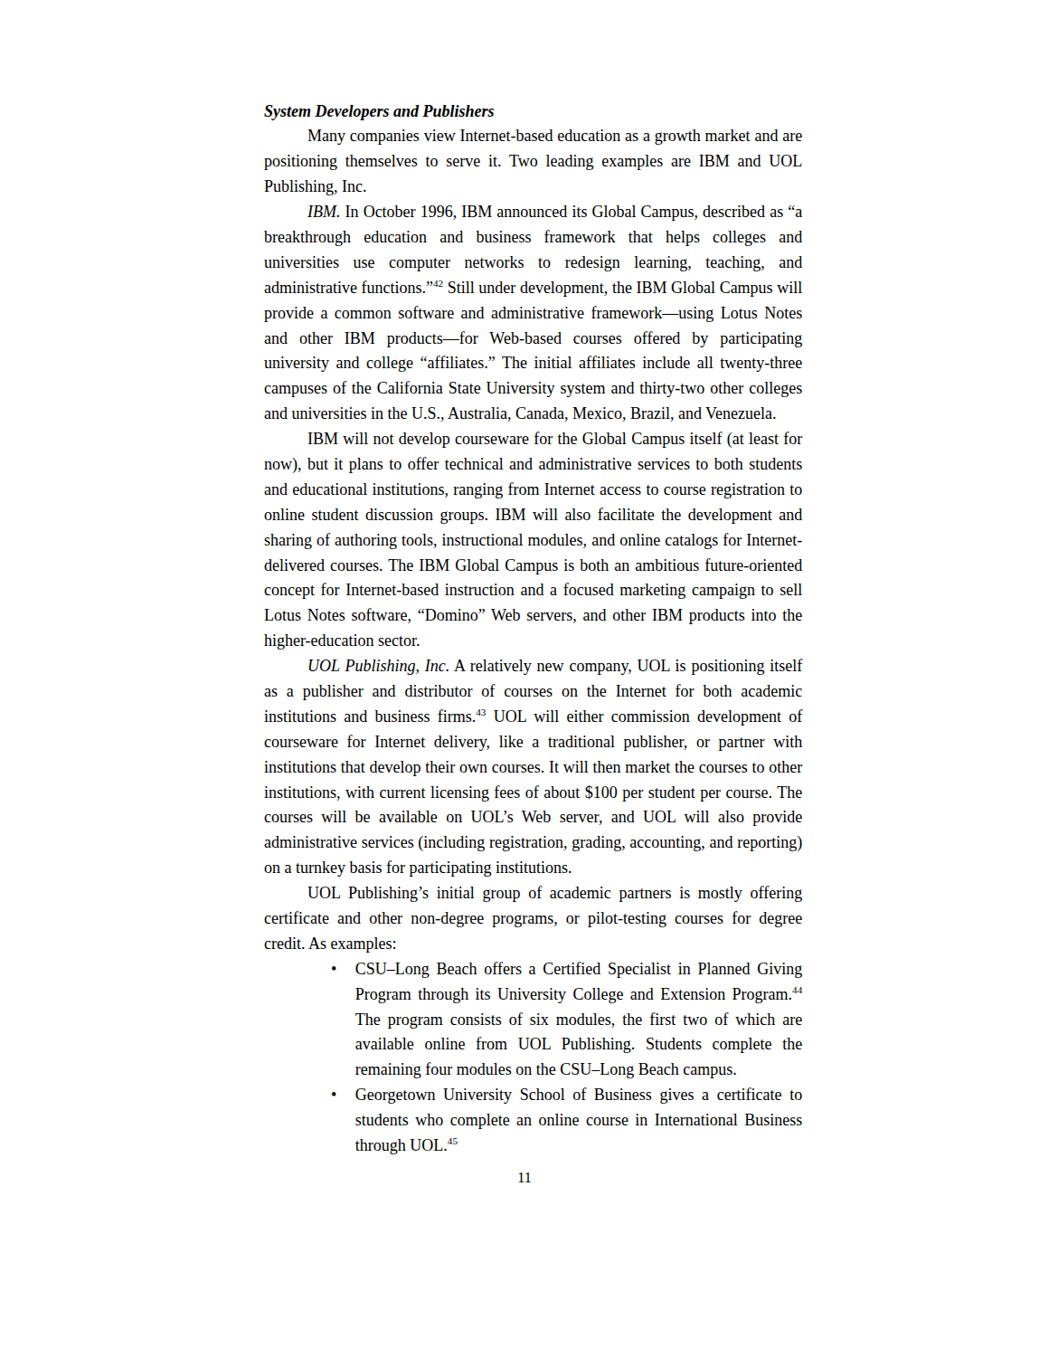System Developers and Publishers
Many companies view Internet-based education as a growth market and are positioning themselves to serve it. Two leading examples are IBM and UOL Publishing, Inc.
IBM. In October 1996, IBM announced its Global Campus, described as “a breakthrough education and business framework that helps colleges and universities use computer networks to redesign learning, teaching, and administrative functions.”42 Still under development, the IBM Global Campus will provide a common software and administrative framework—using Lotus Notes and other IBM products—for Web-based courses offered by participating university and college “affiliates.” The initial affiliates include all twenty-three campuses of the California State University system and thirty-two other colleges and universities in the U.S., Australia, Canada, Mexico, Brazil, and Venezuela.
IBM will not develop courseware for the Global Campus itself (at least for now), but it plans to offer technical and administrative services to both students and educational institutions, ranging from Internet access to course registration to online student discussion groups. IBM will also facilitate the development and sharing of authoring tools, instructional modules, and online catalogs for Internet-delivered courses. The IBM Global Campus is both an ambitious future-oriented concept for Internet-based instruction and a focused marketing campaign to sell Lotus Notes software, “Domino” Web servers, and other IBM products into the higher-education sector.
UOL Publishing, Inc. A relatively new company, UOL is positioning itself as a publisher and distributor of courses on the Internet for both academic institutions and business firms.43 UOL will either commission development of courseware for Internet delivery, like a traditional publisher, or partner with institutions that develop their own courses. It will then market the courses to other institutions, with current licensing fees of about $100 per student per course. The courses will be available on UOL’s Web server, and UOL will also provide administrative services (including registration, grading, accounting, and reporting) on a turnkey basis for participating institutions.
UOL Publishing’s initial group of academic partners is mostly offering certificate and other non-degree programs, or pilot-testing courses for degree credit. As examples:
CSU–Long Beach offers a Certified Specialist in Planned Giving Program through its University College and Extension Program.44 The program consists of six modules, the first two of which are available online from UOL Publishing. Students complete the remaining four modules on the CSU–Long Beach campus.
Georgetown University School of Business gives a certificate to students who complete an online course in International Business through UOL.45
11